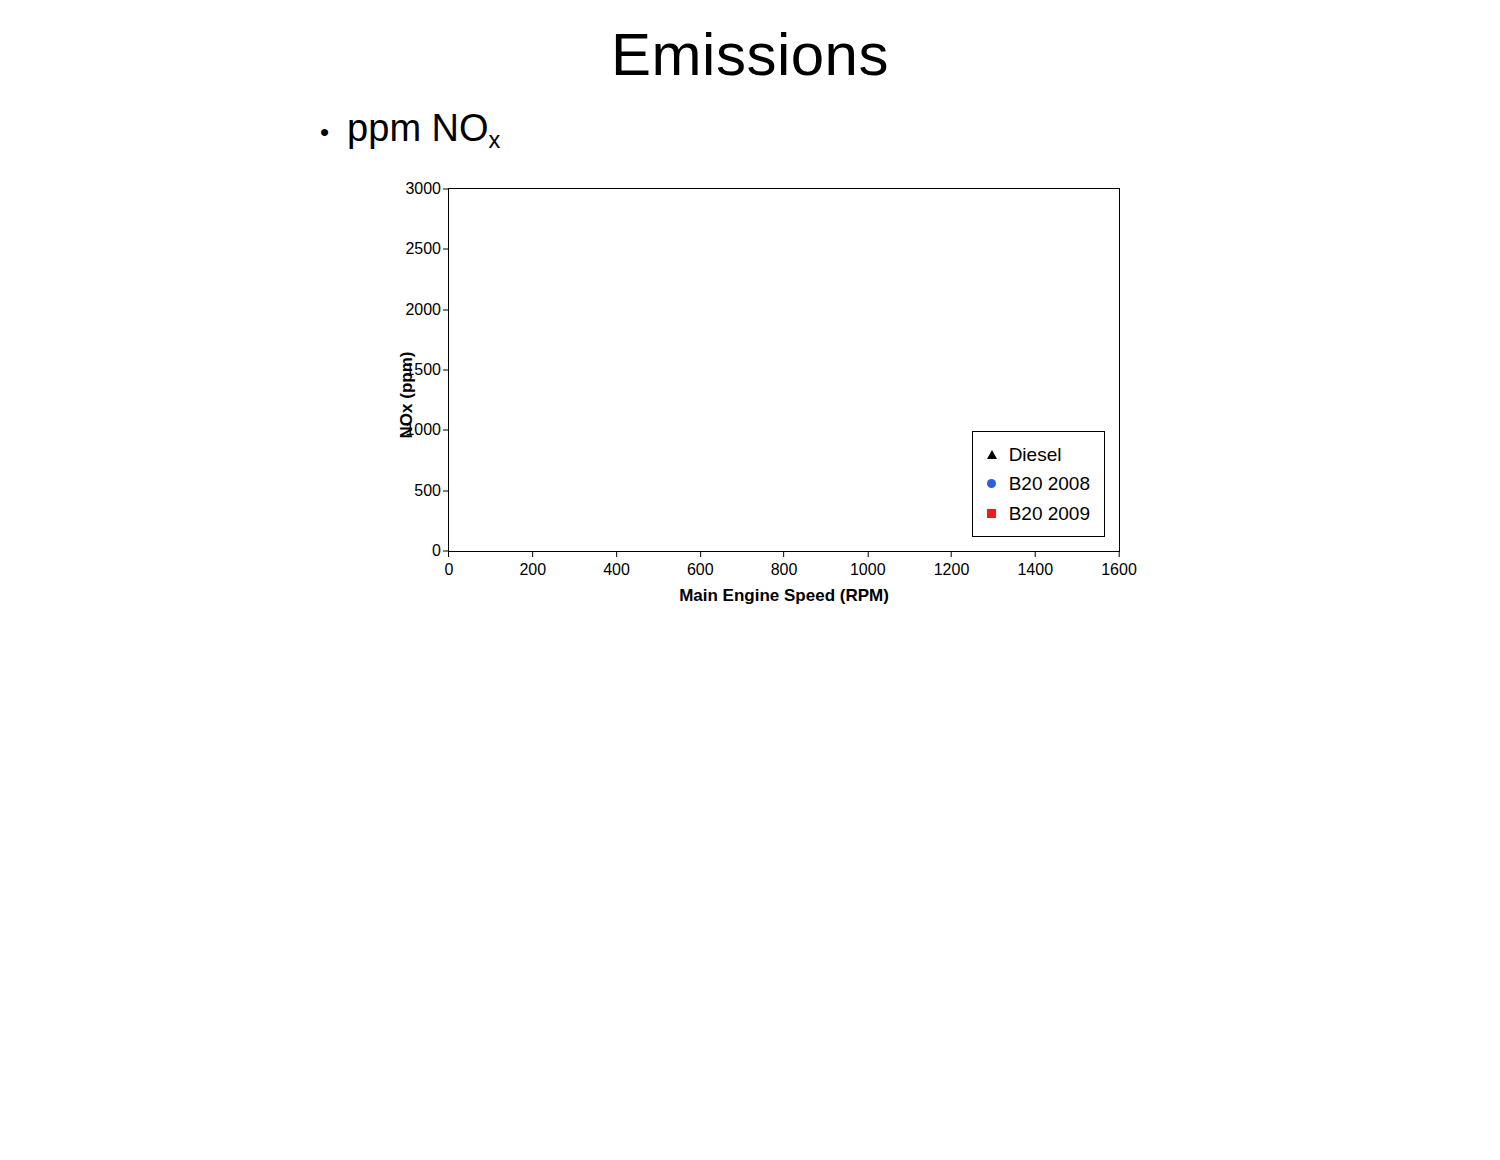Emissions
•ppm NOx
NOx (ppm)
Main Engine Speed (RPM)
0
500
1000
1500
2000
2500
3000
0
200
400
600
800
1000
1200
1400
1600
Diesel
B20 2008
B20 2009